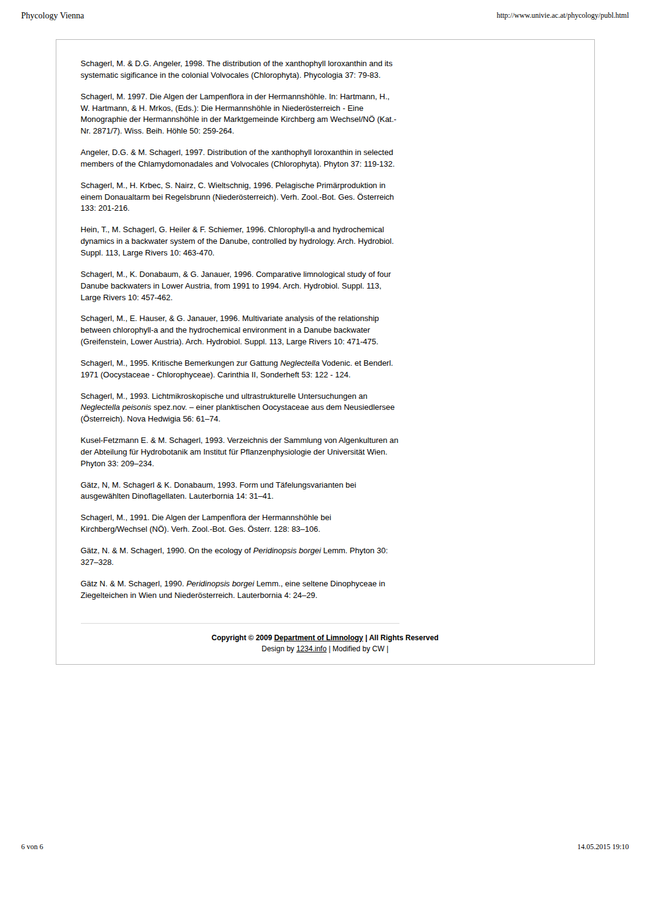Phycology Vienna
http://www.univie.ac.at/phycology/publ.html
Schagerl, M. & D.G. Angeler, 1998. The distribution of the xanthophyll loroxanthin and its systematic sigificance in the colonial Volvocales (Chlorophyta). Phycologia 37: 79-83.
Schagerl, M. 1997. Die Algen der Lampenflora in der Hermannshöhle. In: Hartmann, H., W. Hartmann, & H. Mrkos, (Eds.): Die Hermannshöhle in Niederösterreich - Eine Monographie der Hermannshöhle in der Marktgemeinde Kirchberg am Wechsel/NÖ (Kat.-Nr. 2871/7). Wiss. Beih. Höhle 50: 259-264.
Angeler, D.G. & M. Schagerl, 1997. Distribution of the xanthophyll loroxanthin in selected members of the Chlamydomonadales and Volvocales (Chlorophyta). Phyton 37: 119-132.
Schagerl, M., H. Krbec, S. Nairz, C. Wieltschnig, 1996. Pelagische Primärproduktion in einem Donaualtarm bei Regelsbrunn (Niederösterreich). Verh. Zool.-Bot. Ges. Österreich 133: 201-216.
Hein, T., M. Schagerl, G. Heiler & F. Schiemer, 1996. Chlorophyll-a and hydrochemical dynamics in a backwater system of the Danube, controlled by hydrology. Arch. Hydrobiol. Suppl. 113, Large Rivers 10: 463-470.
Schagerl, M., K. Donabaum, & G. Janauer, 1996. Comparative limnological study of four Danube backwaters in Lower Austria, from 1991 to 1994. Arch. Hydrobiol. Suppl. 113, Large Rivers 10: 457-462.
Schagerl, M., E. Hauser, & G. Janauer, 1996. Multivariate analysis of the relationship between chlorophyll-a and the hydrochemical environment in a Danube backwater (Greifenstein, Lower Austria). Arch. Hydrobiol. Suppl. 113, Large Rivers 10: 471-475.
Schagerl, M., 1995. Kritische Bemerkungen zur Gattung Neglectella Vodenic. et Benderl. 1971 (Oocystaceae - Chlorophyceae). Carinthia II, Sonderheft 53: 122 - 124.
Schagerl, M., 1993. Lichtmikroskopische und ultrastrukturelle Untersuchungen an Neglectella peisonis spez.nov. – einer planktischen Oocystaceae aus dem Neusiedlersee (Österreich). Nova Hedwigia 56: 61–74.
Kusel-Fetzmann E. & M. Schagerl, 1993. Verzeichnis der Sammlung von Algenkulturen an der Abteilung für Hydrobotanik am Institut für Pflanzenphysiologie der Universität Wien. Phyton 33: 209–234.
Gätz, N, M. Schagerl & K. Donabaum, 1993. Form und Täfelungsvarianten bei ausgewählten Dinoflagellaten. Lauterbornia 14: 31–41.
Schagerl, M., 1991. Die Algen der Lampenflora der Hermannshöhle bei Kirchberg/Wechsel (NÖ). Verh. Zool.-Bot. Ges. Österr. 128: 83–106.
Gätz, N. & M. Schagerl, 1990. On the ecology of Peridinopsis borgei Lemm. Phyton 30: 327–328.
Gätz N. & M. Schagerl, 1990. Peridinopsis borgei Lemm., eine seltene Dinophyceae in Ziegelteichen in Wien und Niederösterreich. Lauterbornia 4: 24–29.
Copyright © 2009 Department of Limnology | All Rights Reserved
Design by 1234.info | Modified by CW |
6 von 6
14.05.2015 19:10